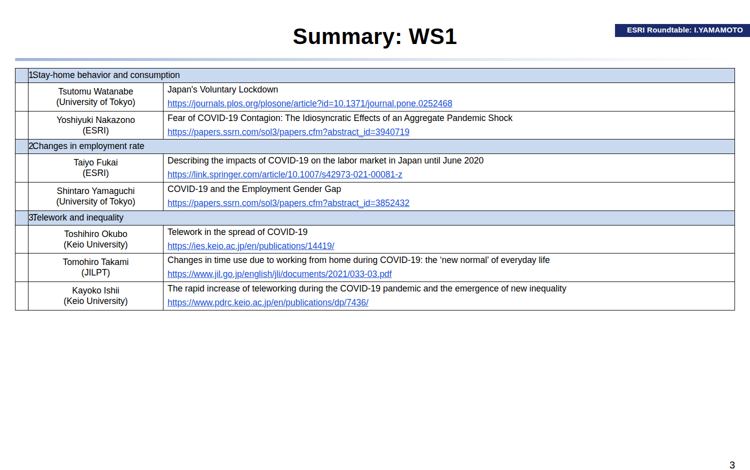ESRI Roundtable: I.YAMAMOTO
Summary: WS1
| 1. | Stay-home behavior and consumption |
| | Tsutomu Watanabe (University of Tokyo) | Japan's Voluntary Lockdown |
| https://journals.plos.org/plosone/article?id=10.1371/journal.pone.0252468 |
| | Yoshiyuki Nakazono (ESRI) | Fear of COVID-19 Contagion: The Idiosyncratic Effects of an Aggregate Pandemic Shock |
| https://papers.ssrn.com/sol3/papers.cfm?abstract_id=3940719 |
| 2. | Changes in employment rate |
| | Taiyo Fukai (ESRI) | Describing the impacts of COVID‑19 on the labor market in Japan until June 2020 |
| https://link.springer.com/article/10.1007/s42973-021-00081-z |
| | Shintaro Yamaguchi (University of Tokyo) | COVID-19 and the Employment Gender Gap |
| https://papers.ssrn.com/sol3/papers.cfm?abstract_id=3852432 |
| 3. | Telework and inequality |
| | Toshihiro Okubo (Keio University) | Telework in the spread of COVID-19 |
| https://ies.keio.ac.jp/en/publications/14419/ |
| | Tomohiro Takami (JILPT) | Changes in time use due to working from home during COVID-19: the ‘new normal’ of everyday life |
| https://www.jil.go.jp/english/jli/documents/2021/033-03.pdf |
| | Kayoko Ishii (Keio University) | The rapid increase of teleworking during the COVID-19 pandemic and the emergence of new inequality |
| https://www.pdrc.keio.ac.jp/en/publications/dp/7436/ |
3